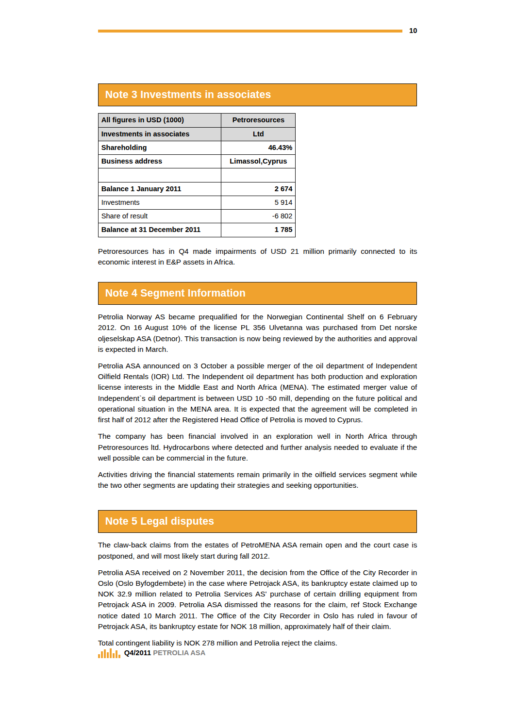10
Note 3 Investments in associates
| All figures in USD (1000) | Petroresources |
| --- | --- |
| Investments in associates | Ltd |
| Shareholding | 46.43% |
| Business address | Limassol,Cyprus |
| Balance 1 January 2011 | 2 674 |
| Investments | 5 914 |
| Share of result | -6 802 |
| Balance at 31 December 2011 | 1 785 |
Petroresources has in Q4 made impairments of USD 21 million primarily connected to its economic interest in E&P assets in Africa.
Note 4 Segment Information
Petrolia Norway AS became prequalified for the Norwegian Continental Shelf on 6 February 2012. On 16 August 10% of the license PL 356 Ulvetanna was purchased from Det norske oljeselskap ASA (Detnor). This transaction is now being reviewed by the authorities and approval is expected in March.
Petrolia ASA announced on 3 October a possible merger of the oil department of Independent Oilfield Rentals (IOR) Ltd. The Independent oil department has both production and exploration license interests in the Middle East and North Africa (MENA). The estimated merger value of Independent`s oil department is between USD 10 -50 mill, depending on the future political and operational situation in the MENA area. It is expected that the agreement will be completed in first half of 2012 after the Registered Head Office of Petrolia is moved to Cyprus.
The company has been financial involved in an exploration well in North Africa through Petroresources ltd. Hydrocarbons where detected and further analysis needed to evaluate if the well possible can be commercial in the future.
Activities driving the financial statements remain primarily in the oilfield services segment while the two other segments are updating their strategies and seeking opportunities.
Note 5 Legal disputes
The claw-back claims from the estates of PetroMENA ASA remain open and the court case is postponed, and will most likely start during fall 2012.
Petrolia ASA received on 2 November 2011, the decision from the Office of the City Recorder in Oslo (Oslo Byfogdembete) in the case where Petrojack ASA, its bankruptcy estate claimed up to NOK 32.9 million related to Petrolia Services AS' purchase of certain drilling equipment from Petrojack ASA in 2009. Petrolia ASA dismissed the reasons for the claim, ref Stock Exchange notice dated 10 March 2011. The Office of the City Recorder in Oslo has ruled in favour of Petrojack ASA, its bankruptcy estate for NOK 18 million, approximately half of their claim.
Total contingent liability is NOK 278 million and Petrolia reject the claims.
Q4/2011 PETROLIA ASA